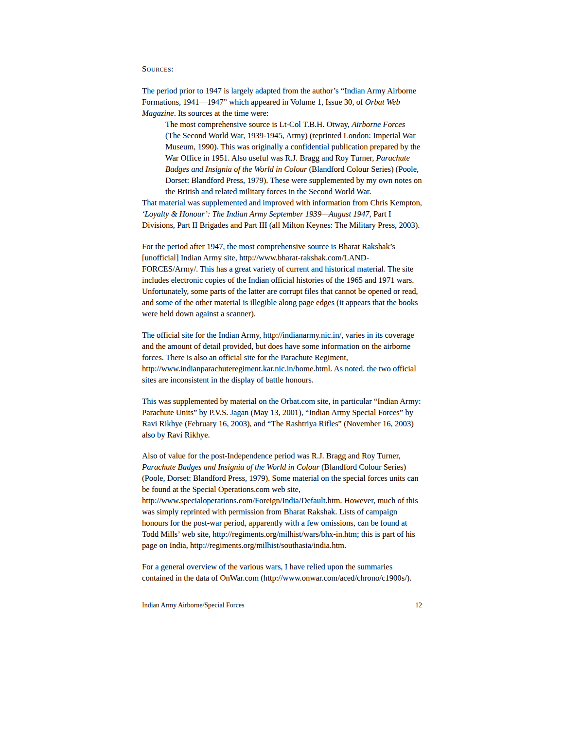Sources:
The period prior to 1947 is largely adapted from the author’s “Indian Army Airborne Formations, 1941—1947” which appeared in Volume 1, Issue 30, of Orbat Web Magazine. Its sources at the time were:
The most comprehensive source is Lt-Col T.B.H. Otway, Airborne Forces (The Second World War, 1939-1945, Army) (reprinted London: Imperial War Museum, 1990). This was originally a confidential publication prepared by the War Office in 1951. Also useful was R.J. Bragg and Roy Turner, Parachute Badges and Insignia of the World in Colour (Blandford Colour Series) (Poole, Dorset: Blandford Press, 1979). These were supplemented by my own notes on the British and related military forces in the Second World War.
That material was supplemented and improved with information from Chris Kempton, ‘Loyalty & Honour’: The Indian Army September 1939—August 1947, Part I Divisions, Part II Brigades and Part III (all Milton Keynes: The Military Press, 2003).
For the period after 1947, the most comprehensive source is Bharat Rakshak’s [unofficial] Indian Army site, http://www.bharat-rakshak.com/LAND-FORCES/Army/. This has a great variety of current and historical material. The site includes electronic copies of the Indian official histories of the 1965 and 1971 wars. Unfortunately, some parts of the latter are corrupt files that cannot be opened or read, and some of the other material is illegible along page edges (it appears that the books were held down against a scanner).
The official site for the Indian Army, http://indianarmy.nic.in/, varies in its coverage and the amount of detail provided, but does have some information on the airborne forces. There is also an official site for the Parachute Regiment, http://www.indianparachuteregiment.kar.nic.in/home.html. As noted. the two official sites are inconsistent in the display of battle honours.
This was supplemented by material on the Orbat.com site, in particular “Indian Army: Parachute Units” by P.V.S. Jagan (May 13, 2001), “Indian Army Special Forces” by Ravi Rikhye (February 16, 2003), and “The Rashtriya Rifles” (November 16, 2003) also by Ravi Rikhye.
Also of value for the post-Independence period was R.J. Bragg and Roy Turner, Parachute Badges and Insignia of the World in Colour (Blandford Colour Series) (Poole, Dorset: Blandford Press, 1979). Some material on the special forces units can be found at the Special Operations.com web site, http://www.specialoperations.com/Foreign/India/Default.htm. However, much of this was simply reprinted with permission from Bharat Rakshak. Lists of campaign honours for the post-war period, apparently with a few omissions, can be found at Todd Mills’ web site, http://regiments.org/milhist/wars/bhx-in.htm; this is part of his page on India, http://regiments.org/milhist/southasia/india.htm.
For a general overview of the various wars, I have relied upon the summaries contained in the data of OnWar.com (http://www.onwar.com/aced/chrono/c1900s/).
Indian Army Airborne/Special Forces 12